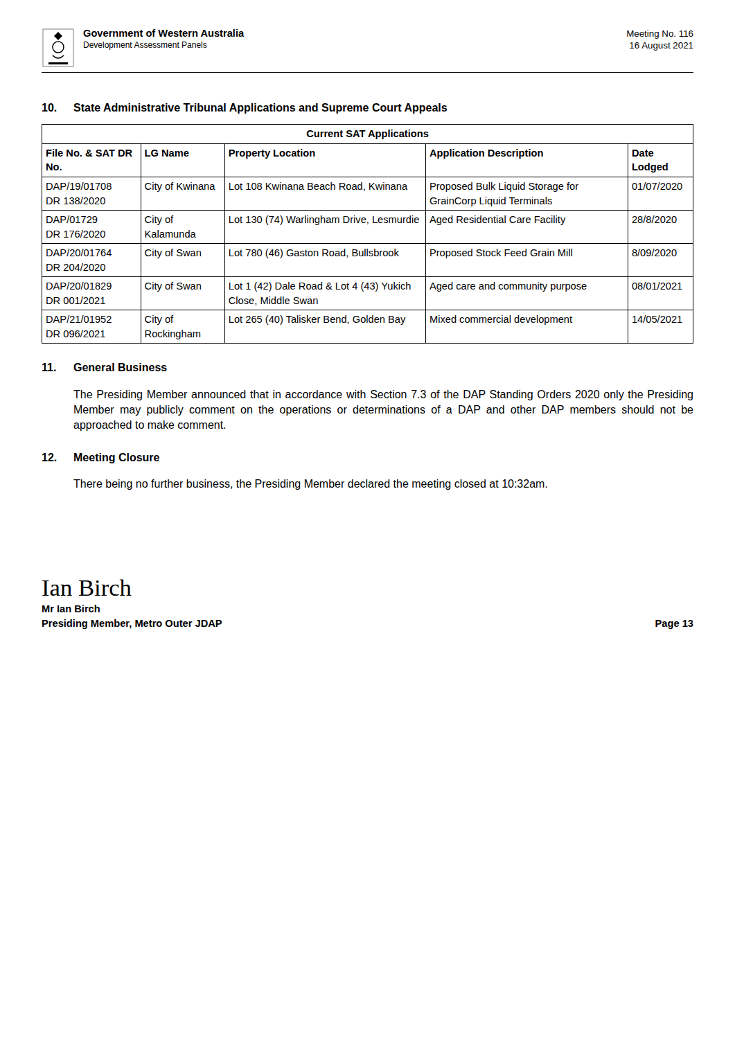Government of Western Australia
Development Assessment Panels
Meeting No. 116
16 August 2021
10. State Administrative Tribunal Applications and Supreme Court Appeals
Current SAT Applications
| File No. & SAT DR No. | LG Name | Property Location | Application Description | Date Lodged |
| --- | --- | --- | --- | --- |
| DAP/19/01708 DR 138/2020 | City of Kwinana | Lot 108 Kwinana Beach Road, Kwinana | Proposed Bulk Liquid Storage for GrainCorp Liquid Terminals | 01/07/2020 |
| DAP/01729 DR 176/2020 | City of Kalamunda | Lot 130 (74) Warlingham Drive, Lesmurdie | Aged Residential Care Facility | 28/8/2020 |
| DAP/20/01764 DR 204/2020 | City of Swan | Lot 780 (46) Gaston Road, Bullsbrook | Proposed Stock Feed Grain Mill | 8/09/2020 |
| DAP/20/01829 DR 001/2021 | City of Swan | Lot 1 (42) Dale Road & Lot 4 (43) Yukich Close, Middle Swan | Aged care and community purpose | 08/01/2021 |
| DAP/21/01952 DR 096/2021 | City of Rockingham | Lot 265 (40) Talisker Bend, Golden Bay | Mixed commercial development | 14/05/2021 |
11. General Business
The Presiding Member announced that in accordance with Section 7.3 of the DAP Standing Orders 2020 only the Presiding Member may publicly comment on the operations or determinations of a DAP and other DAP members should not be approached to make comment.
12. Meeting Closure
There being no further business, the Presiding Member declared the meeting closed at 10:32am.
Ian Birch
Mr Ian Birch
Presiding Member, Metro Outer JDAP Page 13